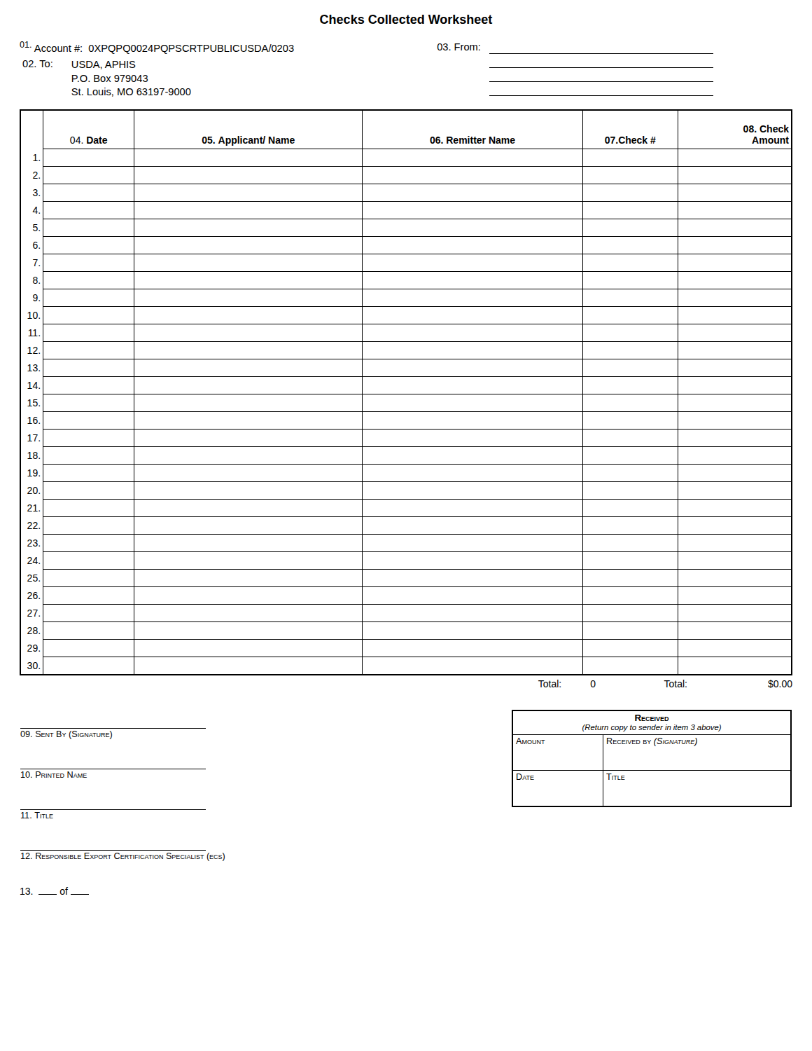Checks Collected Worksheet
| 01. Account #: 0XPQPQ0024PQPSCRTPUBLICUSDA/0203 02. To: USDA, APHIS P.O. Box 979043 St. Louis, MO 63197-9000 | 03. From: |
| | 04. Date | 05. Applicant/ Name | 06. Remitter Name | 07. Check # | 08. Check Amount |
| --- | --- | --- | --- | --- | --- |
| 1. | | | | | |
| 2. | | | | | |
| 3. | | | | | |
| 4. | | | | | |
| 5. | | | | | |
| 6. | | | | | |
| 7. | | | | | |
| 8. | | | | | |
| 9. | | | | | |
| 10. | | | | | |
| 11. | | | | | |
| 12. | | | | | |
| 13. | | | | | |
| 14. | | | | | |
| 15. | | | | | |
| 16. | | | | | |
| 17. | | | | | |
| 18. | | | | | |
| 19. | | | | | |
| 20. | | | | | |
| 21. | | | | | |
| 22. | | | | | |
| 23. | | | | | |
| 24. | | | | | |
| 25. | | | | | |
| 26. | | | | | |
| 27. | | | | | |
| 28. | | | | | |
| 29. | | | | | |
| 30. | | | | | |
| | Total: | 0 | Total: | $0.00 |
| 09. Sent By (Signature) 10. Printed Name 11. Title 12. Responsible Export Certification Specialist (ecs) | / Received (Return copy to sender in item 3 above) / / Amount / Received by (Signature) / / Date / Title / |
13. of